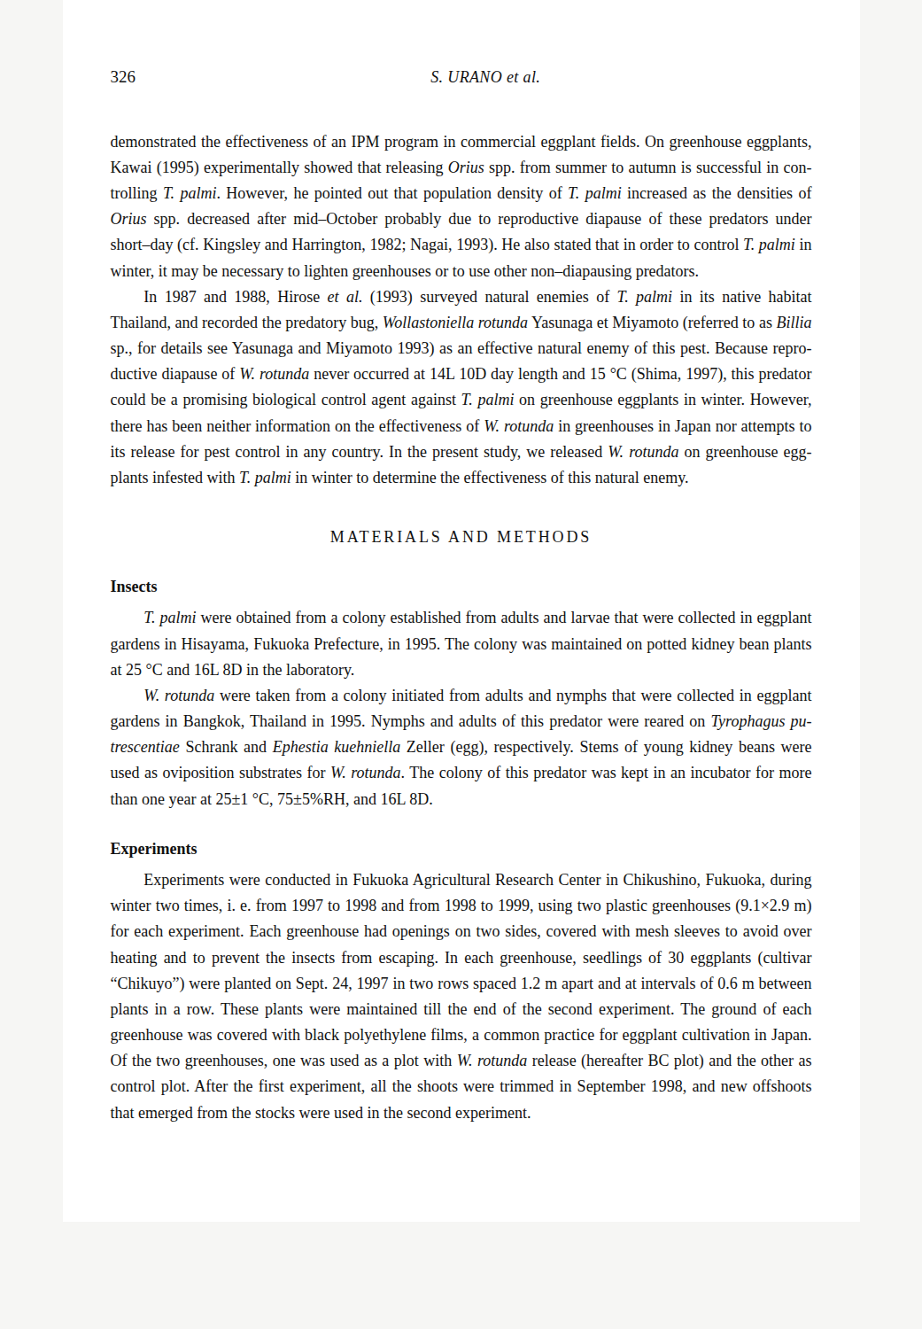326 S. URANO et al.
demonstrated the effectiveness of an IPM program in commercial eggplant fields. On greenhouse eggplants, Kawai (1995) experimentally showed that releasing Orius spp. from summer to autumn is successful in controlling T. palmi. However, he pointed out that population density of T. palmi increased as the densities of Orius spp. decreased after mid–October probably due to reproductive diapause of these predators under short–day (cf. Kingsley and Harrington, 1982; Nagai, 1993). He also stated that in order to control T. palmi in winter, it may be necessary to lighten greenhouses or to use other non–diapausing predators.
In 1987 and 1988, Hirose et al. (1993) surveyed natural enemies of T. palmi in its native habitat Thailand, and recorded the predatory bug, Wollastoniella rotunda Yasunaga et Miyamoto (referred to as Billia sp., for details see Yasunaga and Miyamoto 1993) as an effective natural enemy of this pest. Because reproductive diapause of W. rotunda never occurred at 14L 10D day length and 15 °C (Shima, 1997), this predator could be a promising biological control agent against T. palmi on greenhouse eggplants in winter. However, there has been neither information on the effectiveness of W. rotunda in greenhouses in Japan nor attempts to its release for pest control in any country. In the present study, we released W. rotunda on greenhouse eggplants infested with T. palmi in winter to determine the effectiveness of this natural enemy.
Materials and Methods
Insects
T. palmi were obtained from a colony established from adults and larvae that were collected in eggplant gardens in Hisayama, Fukuoka Prefecture, in 1995. The colony was maintained on potted kidney bean plants at 25 °C and 16L 8D in the laboratory.
W. rotunda were taken from a colony initiated from adults and nymphs that were collected in eggplant gardens in Bangkok, Thailand in 1995. Nymphs and adults of this predator were reared on Tyrophagus putrescentiae Schrank and Ephestia kuehniella Zeller (egg), respectively. Stems of young kidney beans were used as oviposition substrates for W. rotunda. The colony of this predator was kept in an incubator for more than one year at 25±1 °C, 75±5%RH, and 16L 8D.
Experiments
Experiments were conducted in Fukuoka Agricultural Research Center in Chikushino, Fukuoka, during winter two times, i. e. from 1997 to 1998 and from 1998 to 1999, using two plastic greenhouses (9.1×2.9 m) for each experiment. Each greenhouse had openings on two sides, covered with mesh sleeves to avoid over heating and to prevent the insects from escaping. In each greenhouse, seedlings of 30 eggplants (cultivar “Chikuyo”) were planted on Sept. 24, 1997 in two rows spaced 1.2 m apart and at intervals of 0.6 m between plants in a row. These plants were maintained till the end of the second experiment. The ground of each greenhouse was covered with black polyethylene films, a common practice for eggplant cultivation in Japan. Of the two greenhouses, one was used as a plot with W. rotunda release (hereafter BC plot) and the other as control plot. After the first experiment, all the shoots were trimmed in September 1998, and new offshoots that emerged from the stocks were used in the second experiment.